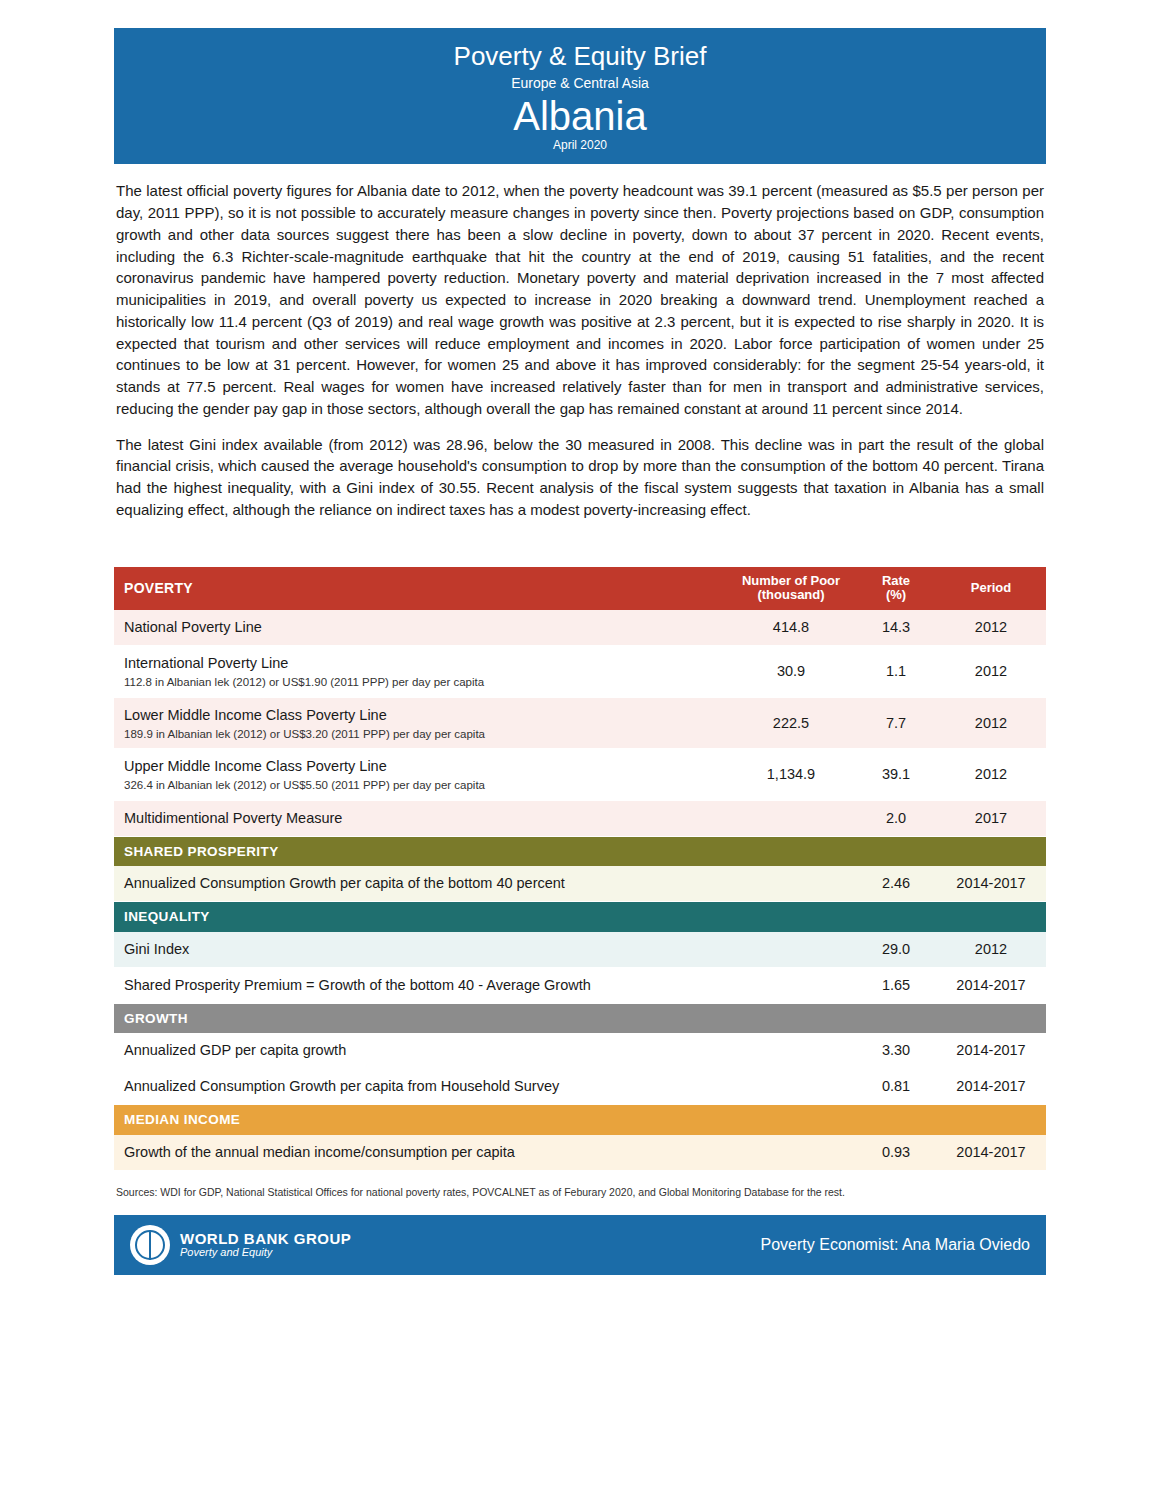Poverty & Equity Brief
Europe & Central Asia
Albania
April 2020
The latest official poverty figures for Albania date to 2012, when the poverty headcount was 39.1 percent (measured as $5.5 per person per day, 2011 PPP), so it is not possible to accurately measure changes in poverty since then. Poverty projections based on GDP, consumption growth and other data sources suggest there has been a slow decline in poverty, down to about 37 percent in 2020. Recent events, including the 6.3 Richter-scale-magnitude earthquake that hit the country at the end of 2019, causing 51 fatalities, and the recent coronavirus pandemic have hampered poverty reduction. Monetary poverty and material deprivation increased in the 7 most affected municipalities in 2019, and overall poverty us expected to increase in 2020 breaking a downward trend. Unemployment reached a historically low 11.4 percent (Q3 of 2019) and real wage growth was positive at 2.3 percent, but it is expected to rise sharply in 2020. It is expected that tourism and other services will reduce employment and incomes in 2020. Labor force participation of women under 25 continues to be low at 31 percent. However, for women 25 and above it has improved considerably: for the segment 25-54 years-old, it stands at 77.5 percent. Real wages for women have increased relatively faster than for men in transport and administrative services, reducing the gender pay gap in those sectors, although overall the gap has remained constant at around 11 percent since 2014.
The latest Gini index available (from 2012) was 28.96, below the 30 measured in 2008. This decline was in part the result of the global financial crisis, which caused the average household's consumption to drop by more than the consumption of the bottom 40 percent. Tirana had the highest inequality, with a Gini index of 30.55. Recent analysis of the fiscal system suggests that taxation in Albania has a small equalizing effect, although the reliance on indirect taxes has a modest poverty-increasing effect.
| POVERTY | Number of Poor (thousand) | Rate (%) | Period |
| --- | --- | --- | --- |
| National Poverty Line | 414.8 | 14.3 | 2012 |
| International Poverty Line 112.8 in Albanian lek (2012) or US$1.90 (2011 PPP) per day per capita | 30.9 | 1.1 | 2012 |
| Lower Middle Income Class Poverty Line 189.9 in Albanian lek (2012) or US$3.20 (2011 PPP) per day per capita | 222.5 | 7.7 | 2012 |
| Upper Middle Income Class Poverty Line 326.4 in Albanian lek (2012) or US$5.50 (2011 PPP) per day per capita | 1,134.9 | 39.1 | 2012 |
| Multidimentional Poverty Measure | | 2.0 | 2017 |
| SHARED PROSPERITY |
| Annualized Consumption Growth per capita of the bottom 40 percent | | 2.46 | 2014-2017 |
| INEQUALITY |
| Gini Index | | 29.0 | 2012 |
| Shared Prosperity Premium = Growth of the bottom 40 - Average Growth | | 1.65 | 2014-2017 |
| GROWTH |
| Annualized GDP per capita growth | | 3.30 | 2014-2017 |
| Annualized Consumption Growth per capita from Household Survey | | 0.81 | 2014-2017 |
| MEDIAN INCOME |
| Growth of the annual median income/consumption per capita | | 0.93 | 2014-2017 |
Sources: WDI for GDP, National Statistical Offices for national poverty rates, POVCALNET as of Feburary 2020, and Global Monitoring Database for the rest.
WORLD BANK GROUP
Poverty and Equity
Poverty Economist: Ana Maria Oviedo